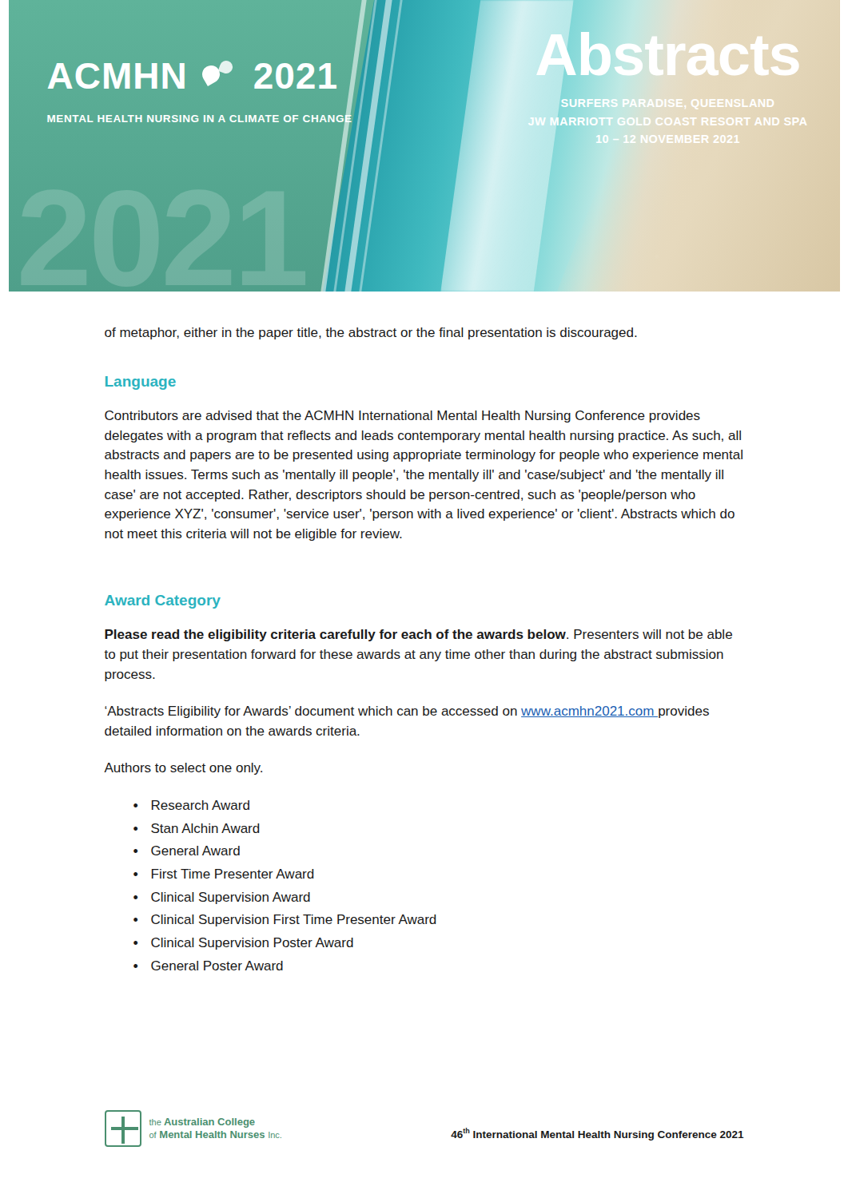2021
ACMHN 2021
Mental Health Nursing in a Climate of Change
Abstracts
Surfers Paradise, Queensland
JW Marriott Gold Coast Resort and Spa
10 – 12 November 2021
of metaphor, either in the paper title, the abstract or the final presentation is discouraged.
Language
Contributors are advised that the ACMHN International Mental Health Nursing Conference provides delegates with a program that reflects and leads contemporary mental health nursing practice. As such, all abstracts and papers are to be presented using appropriate terminology for people who experience mental health issues. Terms such as 'mentally ill people', 'the mentally ill' and 'case/subject' and 'the mentally ill case' are not accepted. Rather, descriptors should be person-centred, such as 'people/person who experience XYZ', 'consumer', 'service user', 'person with a lived experience' or 'client'. Abstracts which do not meet this criteria will not be eligible for review.
Award Category
Please read the eligibility criteria carefully for each of the awards below. Presenters will not be able to put their presentation forward for these awards at any time other than during the abstract submission process.
‘Abstracts Eligibility for Awards’ document which can be accessed on www.acmhn2021.com provides detailed information on the awards criteria.
Authors to select one only.
Research Award
Stan Alchin Award
General Award
First Time Presenter Award
Clinical Supervision Award
Clinical Supervision First Time Presenter Award
Clinical Supervision Poster Award
General Poster Award
the Australian College
of Mental Health Nurses Inc.
46th International Mental Health Nursing Conference 2021